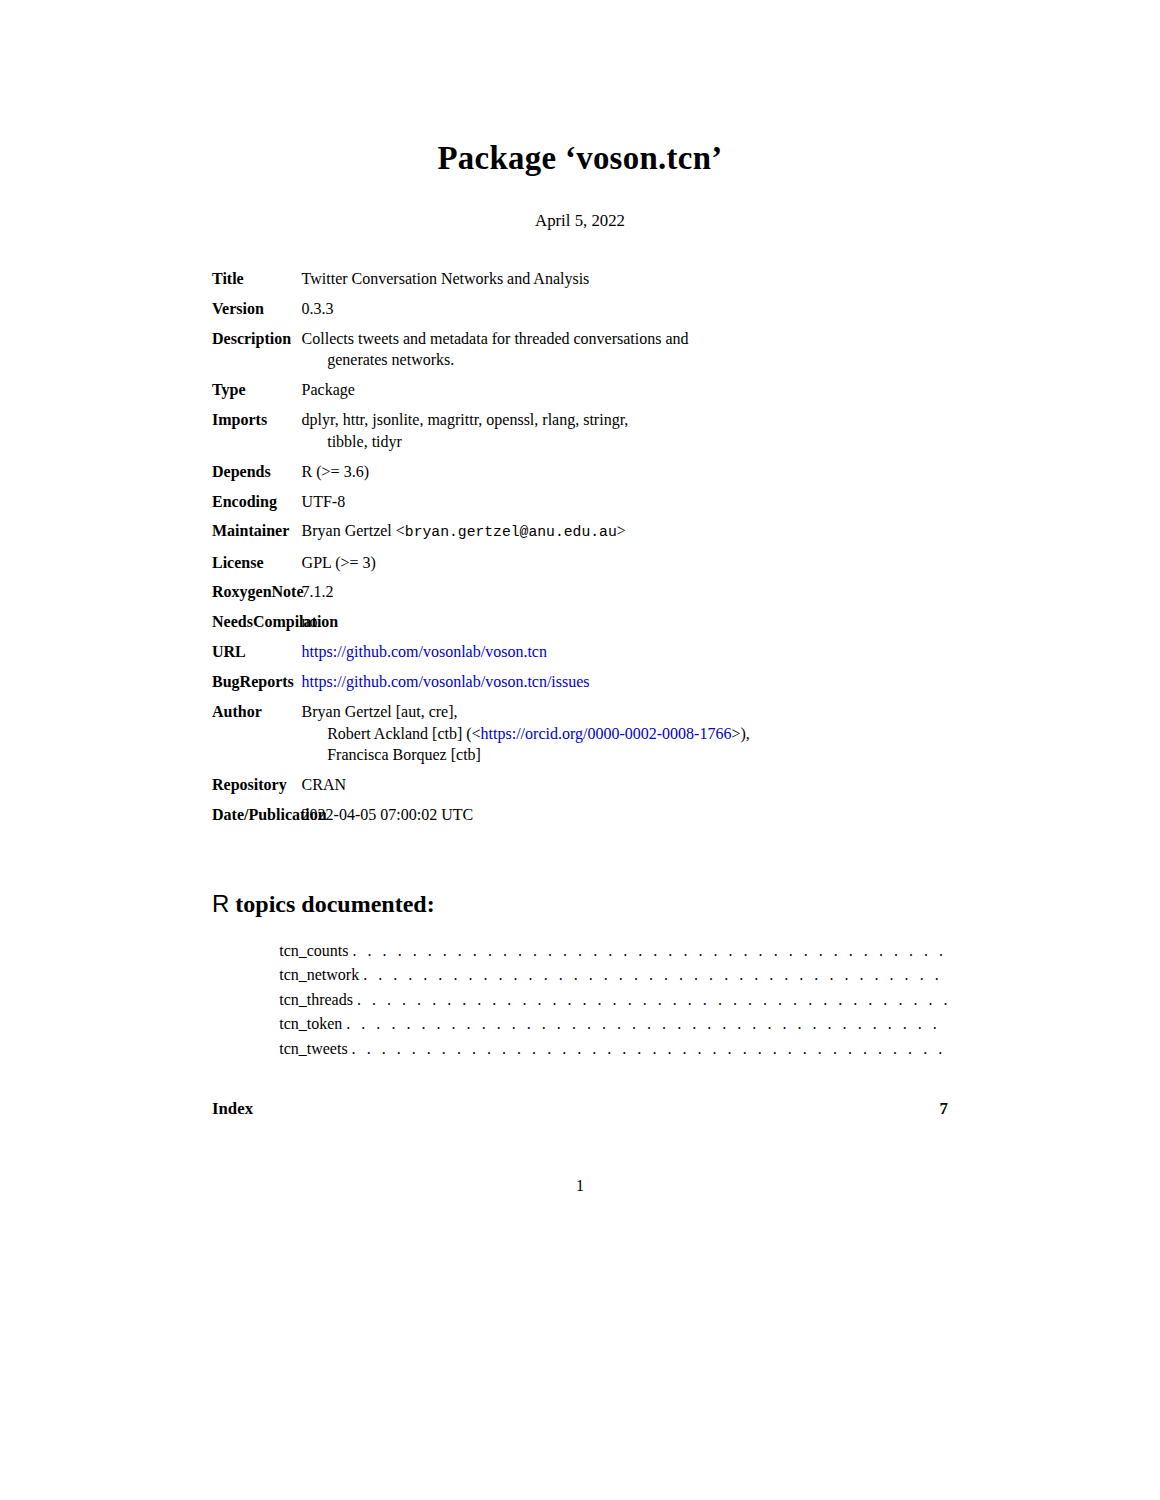Package ‘voson.tcn’
April 5, 2022
Title
Twitter Conversation Networks and Analysis
Version
0.3.3
Description
Collects tweets and metadata for threaded conversations and
generates networks.
Type
Package
Imports
dplyr, httr, jsonlite, magrittr, openssl, rlang, stringr,
tibble, tidyr
Depends
R (>= 3.6)
Encoding
UTF-8
Maintainer
Bryan Gertzel <bryan.gertzel@anu.edu.au>
License
GPL (>= 3)
RoxygenNote
7.1.2
NeedsCompilation
no
URL
https://github.com/vosonlab/voson.tcn
BugReports
https://github.com/vosonlab/voson.tcn/issues
Author
Bryan Gertzel [aut, cre],
Robert Ackland [ctb] (<https://orcid.org/0000-0002-0008-1766>),
Francisca Borquez [ctb]
Repository
CRAN
Date/Publication
2022-04-05 07:00:02 UTC
R topics documented:
tcn_counts . . . . . . . . . . . . . . . . . . . . . . . . . . . . . . . . . . . . . . . . . . . . . . 2
tcn_network . . . . . . . . . . . . . . . . . . . . . . . . . . . . . . . . . . . . . . . . . . . . . 3
tcn_threads . . . . . . . . . . . . . . . . . . . . . . . . . . . . . . . . . . . . . . . . . . . . . 4
tcn_token . . . . . . . . . . . . . . . . . . . . . . . . . . . . . . . . . . . . . . . . . . . . . . 5
tcn_tweets . . . . . . . . . . . . . . . . . . . . . . . . . . . . . . . . . . . . . . . . . . . . . 6
Index 7
1